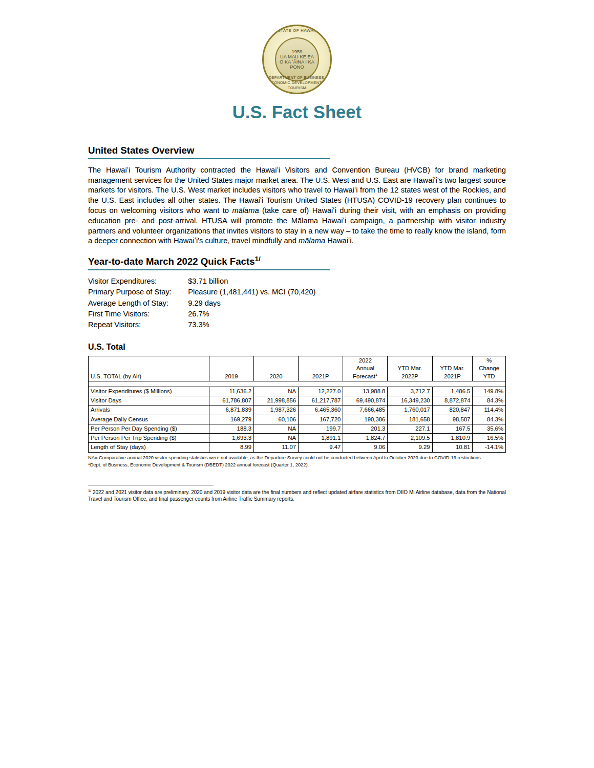STATE OF HAWAII
1959
UA MAU KE EA O KA ʻĀINA I KA PONO
DEPARTMENT OF BUSINESS, ECONOMIC DEVELOPMENT & TOURISM
U.S. Fact Sheet
United States Overview
The Hawaiʻi Tourism Authority contracted the Hawaiʻi Visitors and Convention Bureau (HVCB) for brand marketing management services for the United States major market area. The U.S. West and U.S. East are Hawaiʻi's two largest source markets for visitors. The U.S. West market includes visitors who travel to Hawaiʻi from the 12 states west of the Rockies, and the U.S. East includes all other states. The Hawaiʻi Tourism United States (HTUSA) COVID-19 recovery plan continues to focus on welcoming visitors who want to mālama (take care of) Hawaiʻi during their visit, with an emphasis on providing education pre- and post-arrival. HTUSA will promote the Mālama Hawaiʻi campaign, a partnership with visitor industry partners and volunteer organizations that invites visitors to stay in a new way – to take the time to really know the island, form a deeper connection with Hawaiʻi's culture, travel mindfully and mālama Hawaiʻi.
Year-to-date March 2022 Quick Facts1/
| Visitor Expenditures: | $3.71 billion |
| Primary Purpose of Stay: | Pleasure (1,481,441) vs. MCI (70,420) |
| Average Length of Stay: | 9.29 days |
| First Time Visitors: | 26.7% |
| Repeat Visitors: | 73.3% |
U.S. Total
| U.S. TOTAL (by Air) | 2019 | 2020 | 2021P | 2022 Annual Forecast* | YTD Mar. 2022P | YTD Mar. 2021P | % Change YTD |
| --- | --- | --- | --- | --- | --- | --- | --- |
| Visitor Expenditures ($ Millions) | 11,636.2 | NA | 12,227.0 | 13,988.8 | 3,712.7 | 1,486.5 | 149.8% |
| Visitor Days | 61,786,807 | 21,998,856 | 61,217,787 | 69,490,874 | 16,349,230 | 8,872,874 | 84.3% |
| Arrivals | 6,871,839 | 1,987,326 | 6,465,360 | 7,666,485 | 1,760,017 | 820,847 | 114.4% |
| Average Daily Census | 169,279 | 60,106 | 167,720 | 190,386 | 181,658 | 98,587 | 84.3% |
| Per Person Per Day Spending ($) | 188.3 | NA | 199.7 | 201.3 | 227.1 | 167.5 | 35.6% |
| Per Person Per Trip Spending ($) | 1,693.3 | NA | 1,891.1 | 1,824.7 | 2,109.5 | 1,810.9 | 16.5% |
| Length of Stay (days) | 8.99 | 11.07 | 9.47 | 9.06 | 9.29 | 10.81 | -14.1% |
NA= Comparative annual 2020 visitor spending statistics were not available, as the Departure Survey could not be conducted between April to October 2020 due to COVID-19 restrictions.
*Dept. of Business, Economic Development & Tourism (DBEDT) 2022 annual forecast (Quarter 1, 2022).
1/ 2022 and 2021 visitor data are preliminary. 2020 and 2019 visitor data are the final numbers and reflect updated airfare statistics from DIIO Mi Airline database, data from the National Travel and Tourism Office, and final passenger counts from Airline Traffic Summary reports.